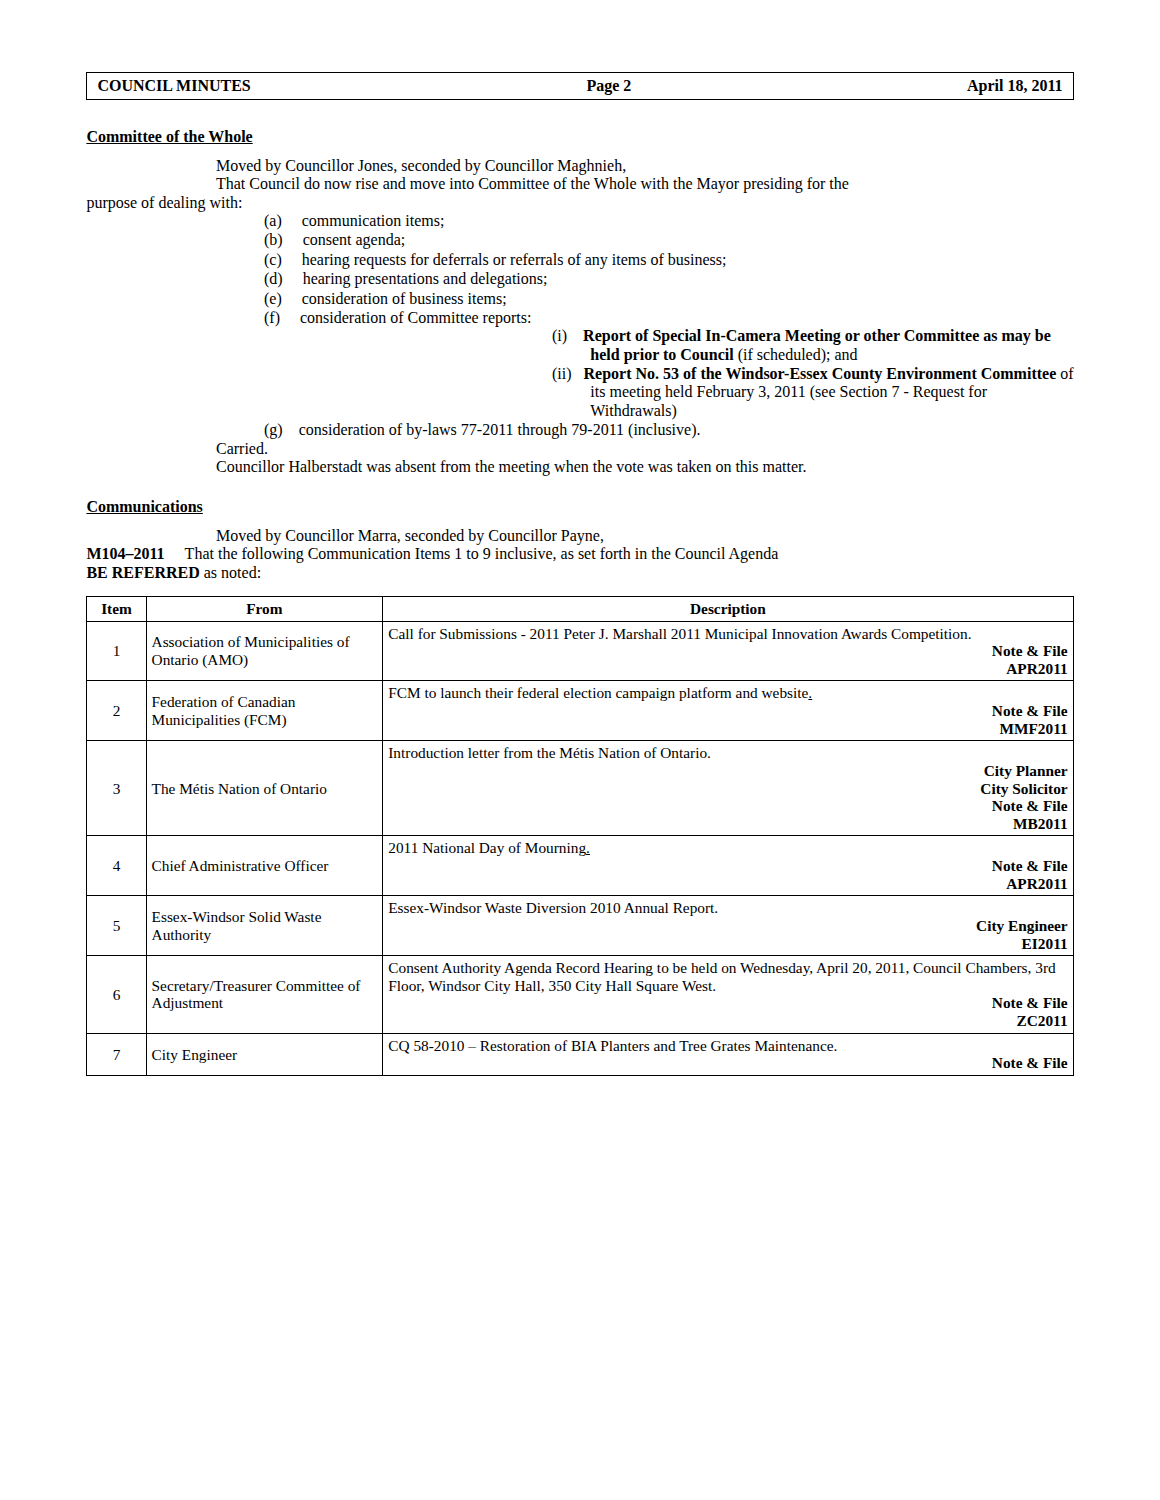COUNCIL MINUTES Page 2 April 18, 2011
Committee of the Whole
Moved by Councillor Jones, seconded by Councillor Maghnieh,
That Council do now rise and move into Committee of the Whole with the Mayor presiding for the
purpose of dealing with:
(a) communication items;
(b) consent agenda;
(c) hearing requests for deferrals or referrals of any items of business;
(d) hearing presentations and delegations;
(e) consideration of business items;
(f) consideration of Committee reports:
(i) Report of Special In-Camera Meeting or other Committee as may be held prior to Council (if scheduled); and
(ii) Report No. 53 of the Windsor-Essex County Environment Committee of its meeting held February 3, 2011 (see Section 7 - Request for Withdrawals)
(g) consideration of by-laws 77-2011 through 79-2011 (inclusive).
Carried.
Councillor Halberstadt was absent from the meeting when the vote was taken on this matter.
Communications
Moved by Councillor Marra, seconded by Councillor Payne,
M104–2011 That the following Communication Items 1 to 9 inclusive, as set forth in the Council Agenda
BE REFERRED as noted:
| Item | From | Description |
| --- | --- | --- |
| 1 | Association of Municipalities of Ontario (AMO) | Call for Submissions - 2011 Peter J. Marshall 2011 Municipal Innovation Awards Competition. Note & File APR2011 |
| 2 | Federation of Canadian Municipalities (FCM) | FCM to launch their federal election campaign platform and website . Note & File MMF2011 |
| 3 | The Métis Nation of Ontario | Introduction letter from the Métis Nation of Ontario. City Planner City Solicitor Note & File MB2011 |
| 4 | Chief Administrative Officer | 2011 National Day of Mourning . Note & File APR2011 |
| 5 | Essex-Windsor Solid Waste Authority | Essex-Windsor Waste Diversion 2010 Annual Report. City Engineer EI2011 |
| 6 | Secretary/Treasurer Committee of Adjustment | Consent Authority Agenda Record Hearing to be held on Wednesday, April 20, 2011, Council Chambers, 3rd Floor, Windsor City Hall, 350 City Hall Square West. Note & File ZC2011 |
| 7 | City Engineer | CQ 58-2010 – Restoration of BIA Planters and Tree Grates Maintenance. Note & File |